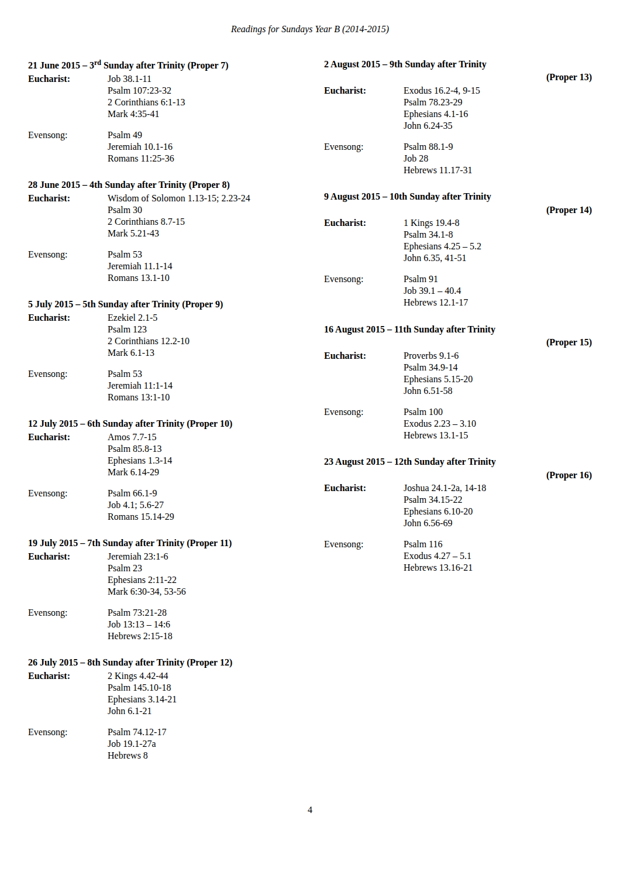Readings for Sundays Year B (2014-2015)
21 June 2015 – 3rd Sunday after Trinity (Proper 7)
| Eucharist: | Job 38.1-11 Psalm 107:23-32 2 Corinthians 6:1-13 Mark 4:35-41 |
| Evensong: | Psalm 49 Jeremiah 10.1-16 Romans 11:25-36 |
28 June 2015 – 4th Sunday after Trinity (Proper 8)
| Eucharist: | Wisdom of Solomon 1.13-15; 2.23-24 Psalm 30 2 Corinthians 8.7-15 Mark 5.21-43 |
| Evensong: | Psalm 53 Jeremiah 11.1-14 Romans 13.1-10 |
5 July 2015 – 5th Sunday after Trinity (Proper 9)
| Eucharist: | Ezekiel 2.1-5 Psalm 123 2 Corinthians 12.2-10 Mark 6.1-13 |
| Evensong: | Psalm 53 Jeremiah 11:1-14 Romans 13:1-10 |
12 July 2015 – 6th Sunday after Trinity (Proper 10)
| Eucharist: | Amos 7.7-15 Psalm 85.8-13 Ephesians 1.3-14 Mark 6.14-29 |
| Evensong: | Psalm 66.1-9 Job 4.1; 5.6-27 Romans 15.14-29 |
19 July 2015 – 7th Sunday after Trinity (Proper 11)
| Eucharist: | Jeremiah 23:1-6 Psalm 23 Ephesians 2:11-22 Mark 6:30-34, 53-56 |
| Evensong: | Psalm 73:21-28 Job 13:13 – 14:6 Hebrews 2:15-18 |
26 July 2015 – 8th Sunday after Trinity (Proper 12)
| Eucharist: | 2 Kings 4.42-44 Psalm 145.10-18 Ephesians 3.14-21 John 6.1-21 |
| Evensong: | Psalm 74.12-17 Job 19.1-27a Hebrews 8 |
2 August 2015 – 9th Sunday after Trinity
(Proper 13)
| Eucharist: | Exodus 16.2-4, 9-15 Psalm 78.23-29 Ephesians 4.1-16 John 6.24-35 |
| Evensong: | Psalm 88.1-9 Job 28 Hebrews 11.17-31 |
9 August 2015 – 10th Sunday after Trinity
(Proper 14)
| Eucharist: | 1 Kings 19.4-8 Psalm 34.1-8 Ephesians 4.25 – 5.2 John 6.35, 41-51 |
| Evensong: | Psalm 91 Job 39.1 – 40.4 Hebrews 12.1-17 |
16 August 2015 – 11th Sunday after Trinity
(Proper 15)
| Eucharist: | Proverbs 9.1-6 Psalm 34.9-14 Ephesians 5.15-20 John 6.51-58 |
| Evensong: | Psalm 100 Exodus 2.23 – 3.10 Hebrews 13.1-15 |
23 August 2015 – 12th Sunday after Trinity
(Proper 16)
| Eucharist: | Joshua 24.1-2a, 14-18 Psalm 34.15-22 Ephesians 6.10-20 John 6.56-69 |
| Evensong: | Psalm 116 Exodus 4.27 – 5.1 Hebrews 13.16-21 |
4